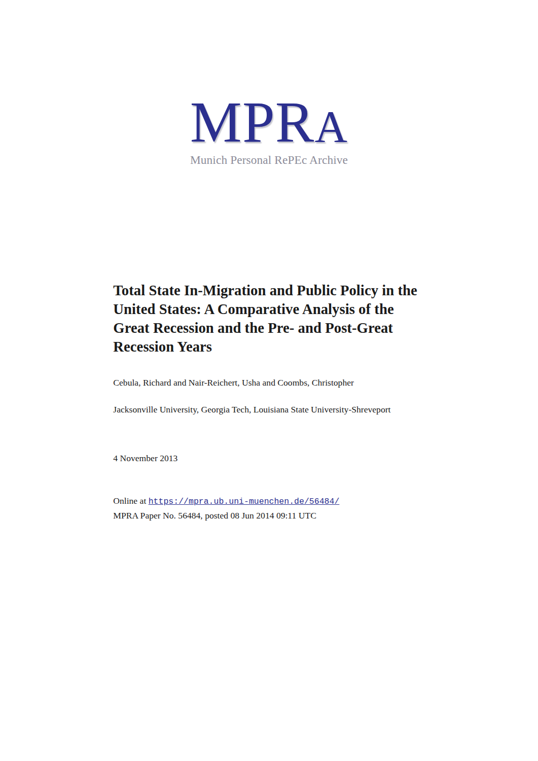MPRA
Munich Personal RePEc Archive
Total State In-Migration and Public Policy in the United States: A Comparative Analysis of the Great Recession and the Pre- and Post-Great Recession Years
Cebula, Richard and Nair-Reichert, Usha and Coombs, Christopher
Jacksonville University, Georgia Tech, Louisiana State University-Shreveport
4 November 2013
Online at https://mpra.ub.uni-muenchen.de/56484/MPRA Paper No. 56484, posted 08 Jun 2014 09:11 UTC